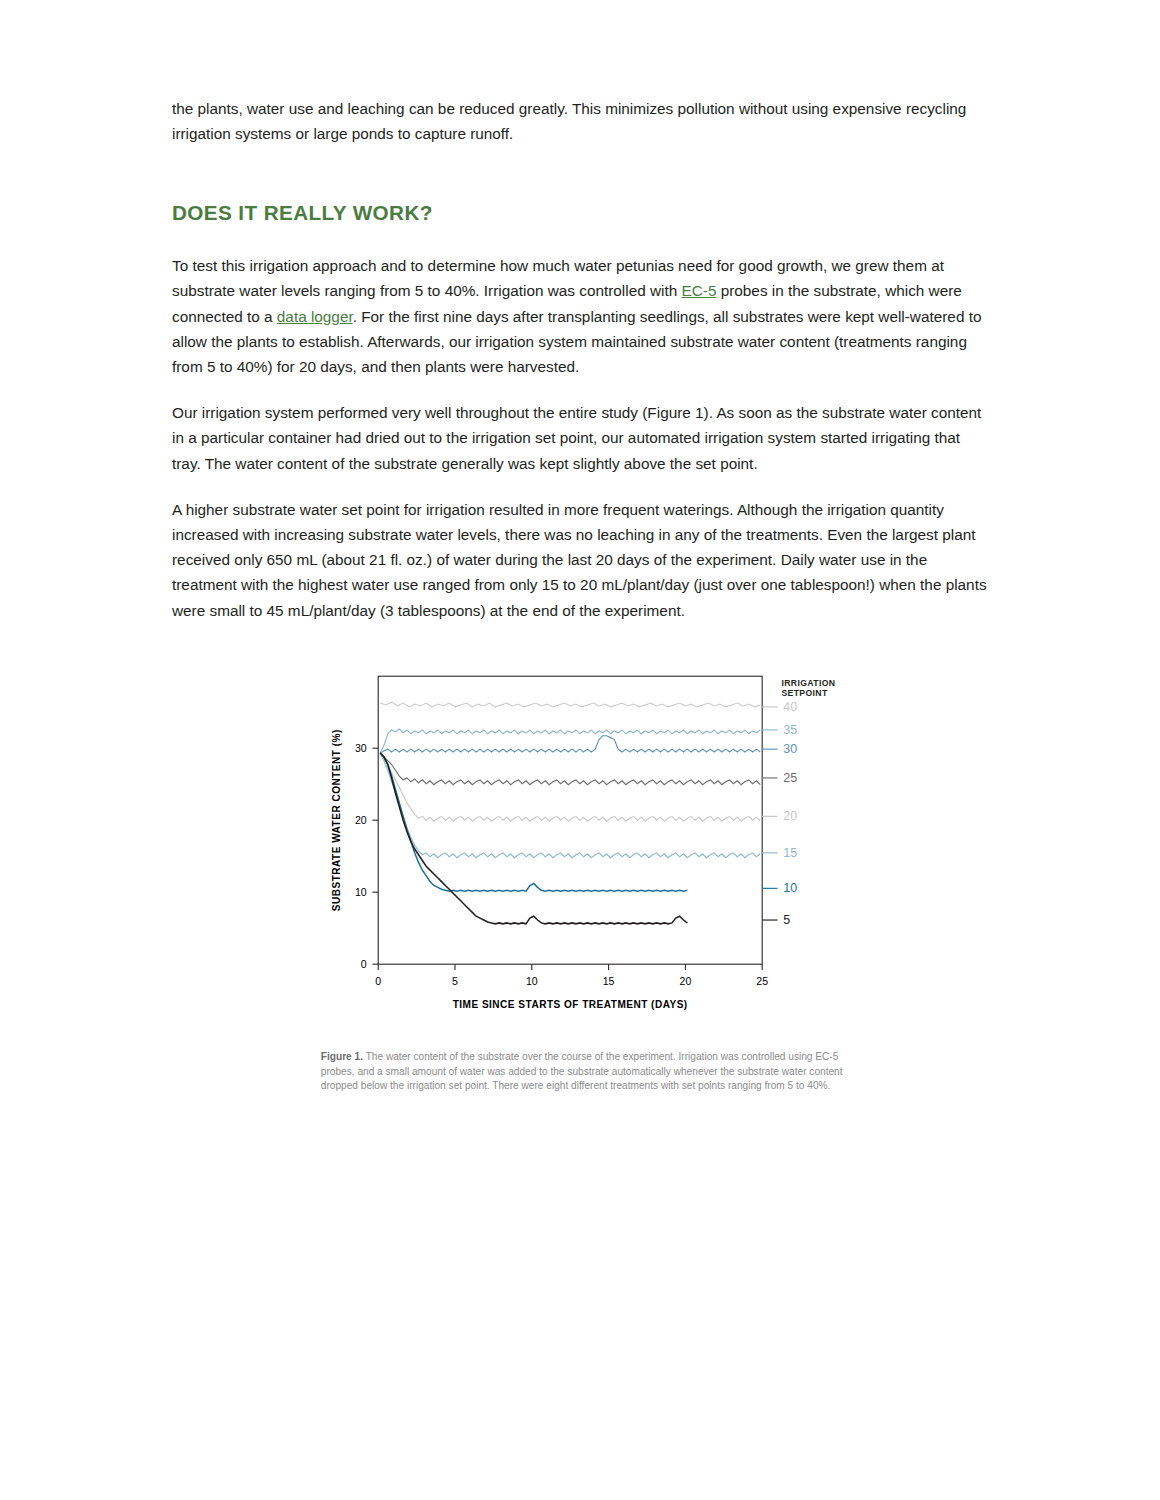the plants, water use and leaching can be reduced greatly. This minimizes pollution without using expensive recycling irrigation systems or large ponds to capture runoff.
DOES IT REALLY WORK?
To test this irrigation approach and to determine how much water petunias need for good growth, we grew them at substrate water levels ranging from 5 to 40%. Irrigation was controlled with EC-5 probes in the substrate, which were connected to a data logger. For the first nine days after transplanting seedlings, all substrates were kept well-watered to allow the plants to establish. Afterwards, our irrigation system maintained substrate water content (treatments ranging from 5 to 40%) for 20 days, and then plants were harvested.
Our irrigation system performed very well throughout the entire study (Figure 1). As soon as the substrate water content in a particular container had dried out to the irrigation set point, our automated irrigation system started irrigating that tray. The water content of the substrate generally was kept slightly above the set point.
A higher substrate water set point for irrigation resulted in more frequent waterings. Although the irrigation quantity increased with increasing substrate water levels, there was no leaching in any of the treatments. Even the largest plant received only 650 mL (about 21 fl. oz.) of water during the last 20 days of the experiment. Daily water use in the treatment with the highest water use ranged from only 15 to 20 mL/plant/day (just over one tablespoon!) when the plants were small to 45 mL/plant/day (3 tablespoons) at the end of the experiment.
0 10 20 30 0 5 10 15 20 25 SUBSTRATE WATER CONTENT (%) TIME SINCE STARTS OF TREATMENT (DAYS) IRRIGATION SETPOINT 40 35 30 25 20 15 10 5
Figure 1. The water content of the substrate over the course of the experiment. Irrigation was controlled using EC-5 probes, and a small amount of water was added to the substrate automatically whenever the substrate water content dropped below the irrigation set point. There were eight different treatments with set points ranging from 5 to 40%.